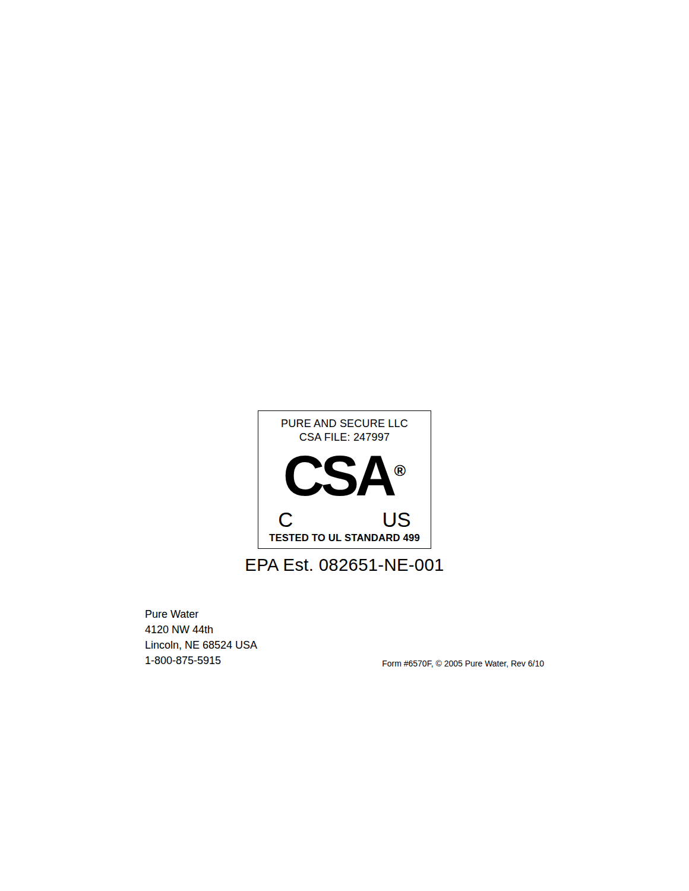PURE AND SECURE LLC
CSA FILE: 247997
CSA®
C US
TESTED TO UL STANDARD 499
EPA Est. 082651-NE-001
Pure Water
4120 NW 44th
Lincoln, NE 68524 USA
1-800-875-5915
Form #6570F, © 2005 Pure Water, Rev 6/10